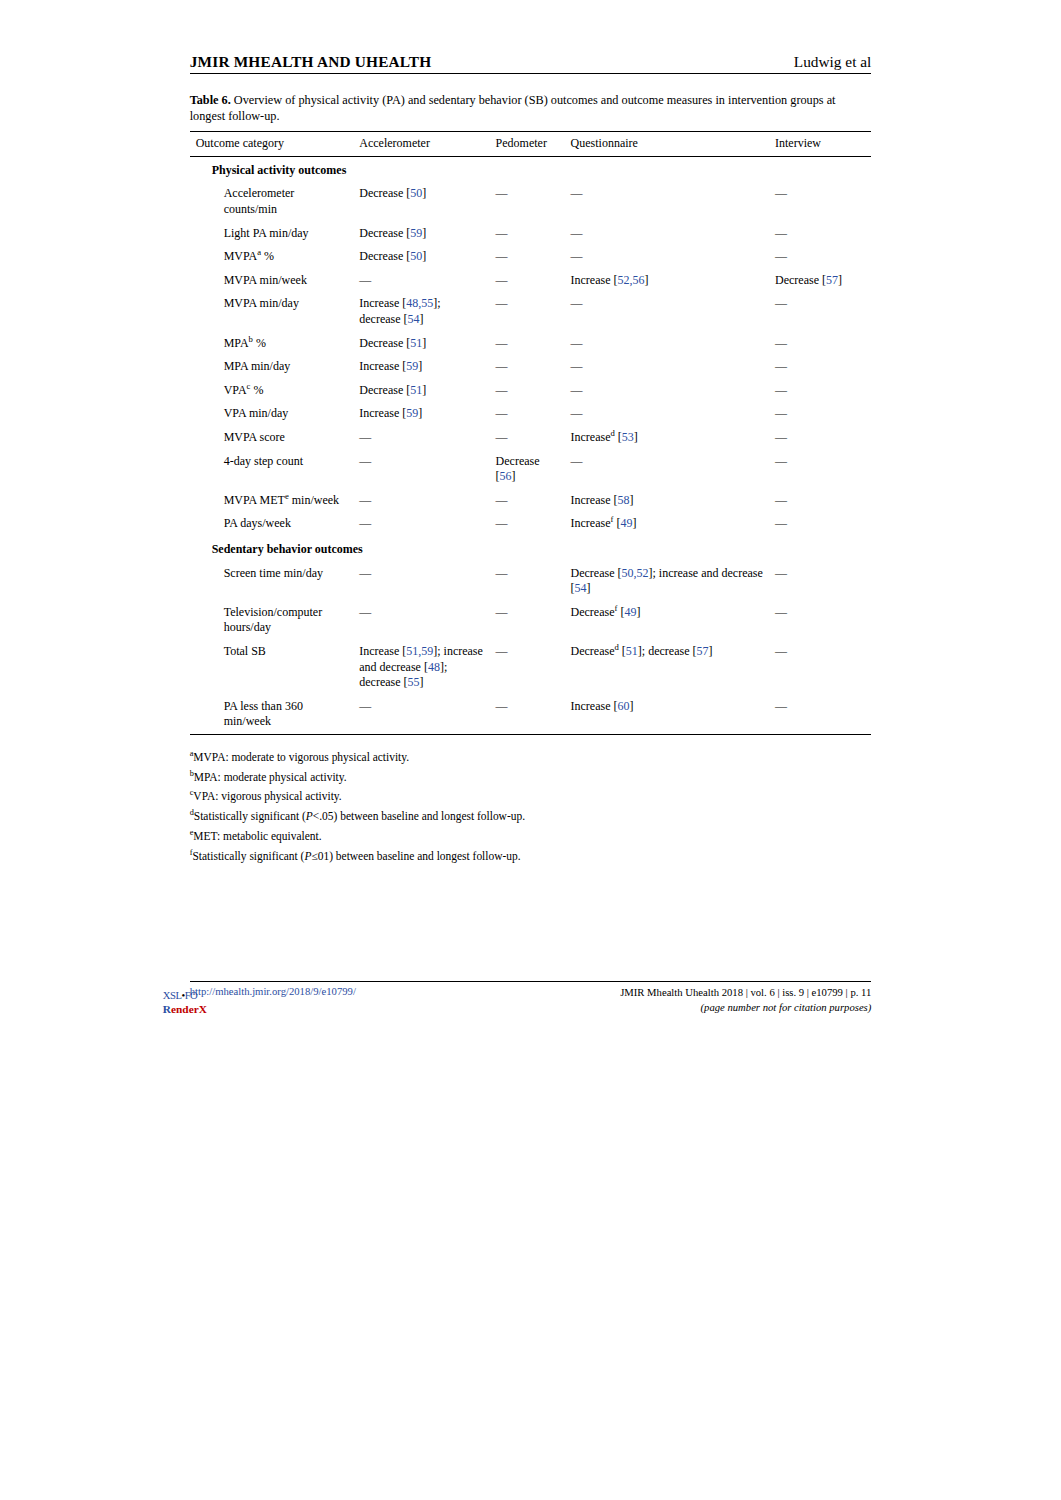JMIR MHEALTH AND UHEALTH
Ludwig et al
Table 6. Overview of physical activity (PA) and sedentary behavior (SB) outcomes and outcome measures in intervention groups at longest follow-up.
| Outcome category | Accelerometer | Pedometer | Questionnaire | Interview |
| --- | --- | --- | --- | --- |
| Physical activity outcomes |
| Accelerometer counts/min | Decrease [ 50 ] | — | — | — |
| Light PA min/day | Decrease [ 59 ] | — | — | — |
| MVPA a % | Decrease [ 50 ] | — | — | — |
| MVPA min/week | — | — | Increase [ 52,56 ] | Decrease [ 57 ] |
| MVPA min/day | Increase [ 48,55 ]; decrease [ 54 ] | — | — | — |
| MPA b % | Decrease [ 51 ] | — | — | — |
| MPA min/day | Increase [ 59 ] | — | — | — |
| VPA c % | Decrease [ 51 ] | — | — | — |
| VPA min/day | Increase [ 59 ] | — | — | — |
| MVPA score | — | — | Increase d [ 53 ] | — |
| 4-day step count | — | Decrease [ 56 ] | — | — |
| MVPA MET e min/week | — | — | Increase [ 58 ] | — |
| PA days/week | — | — | Increase f [ 49 ] | — |
| Sedentary behavior outcomes |
| Screen time min/day | — | — | Decrease [ 50,52 ]; increase and decrease [ 54 ] | — |
| Television/computer hours/day | — | — | Decrease f [ 49 ] | — |
| Total SB | Increase [ 51,59 ]; increase and decrease [ 48 ]; decrease [ 55 ] | — | Decrease d [ 51 ]; decrease [ 57 ] | — |
| PA less than 360 min/week | — | — | Increase [ 60 ] | — |
aMVPA: moderate to vigorous physical activity.
bMPA: moderate physical activity.
cVPA: vigorous physical activity.
dStatistically significant (P<.05) between baseline and longest follow-up.
eMET: metabolic equivalent.
fStatistically significant (P≤01) between baseline and longest follow-up.
XSL•FO
RenderX
http://mhealth.jmir.org/2018/9/e10799/
JMIR Mhealth Uhealth 2018 | vol. 6 | iss. 9 | e10799 | p. 11
(page number not for citation purposes)